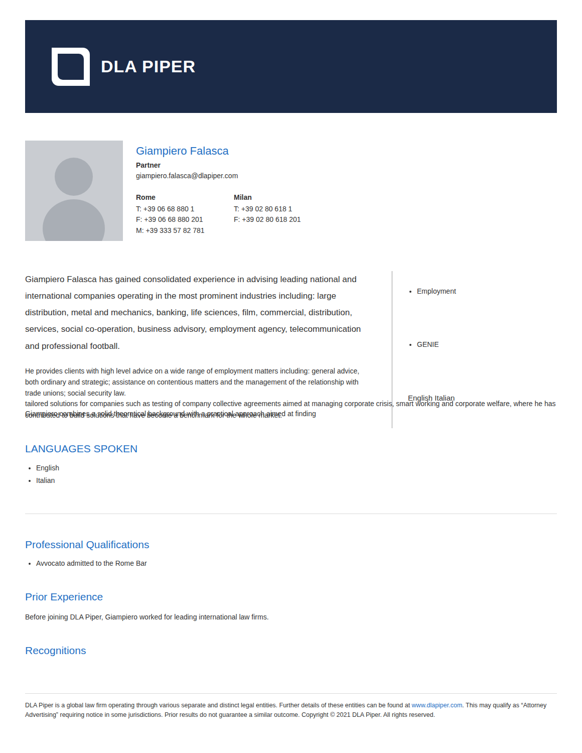DLA PIPER
Giampiero Falasca
Partner
giampiero.falasca@dlapiper.com
Rome
T: +39 06 68 880 1
F: +39 06 68 880 201
M: +39 333 57 82 781
Milan
T: +39 02 80 618 1
F: +39 02 80 618 201
Giampiero Falasca has gained consolidated experience in advising leading national and international companies operating in the most prominent industries including: large distribution, metal and mechanics, banking, life sciences, film, commercial, distribution, services, social co-operation, business advisory, employment agency, telecommunication and professional football.
He provides clients with high level advice on a wide range of employment matters including: general advice, both ordinary and strategic; assistance on contentious matters and the management of the relationship with trade unions; social security law.
Giampiero combines a solid theoretical background with a practical approach aimed at finding
Employment
GENIE
English Italian
tailored solutions for companies such as testing of company collective agreements aimed at managing corporate crisis, smart working and corporate welfare, where he has contributed to build solutions that have become a benchmark for the whole market.
LANGUAGES SPOKEN
English
Italian
Professional Qualifications
Avvocato admitted to the Rome Bar
Prior Experience
Before joining DLA Piper, Giampiero worked for leading international law firms.
Recognitions
DLA Piper is a global law firm operating through various separate and distinct legal entities. Further details of these entities can be found at www.dlapiper.com. This may qualify as “Attorney Advertising” requiring notice in some jurisdictions. Prior results do not guarantee a similar outcome. Copyright © 2021 DLA Piper. All rights reserved.